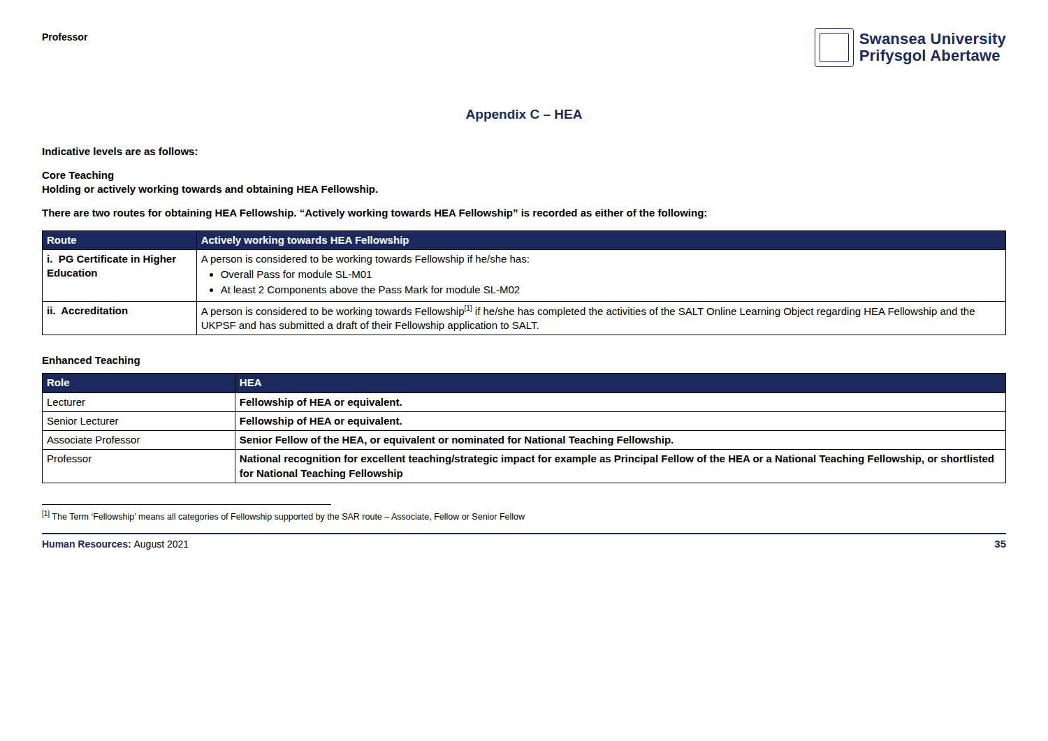Professor
Swansea University Prifysgol Abertawe
Appendix C – HEA
Indicative levels are as follows:
Core Teaching
Holding or actively working towards and obtaining HEA Fellowship.
There are two routes for obtaining HEA Fellowship. “Actively working towards HEA Fellowship” is recorded as either of the following:
| Route | Actively working towards HEA Fellowship |
| --- | --- |
| i. PG Certificate in Higher Education | A person is considered to be working towards Fellowship if he/she has: Overall Pass for module SL-M01 At least 2 Components above the Pass Mark for module SL-M02 |
| ii. Accreditation | A person is considered to be working towards Fellowship [1] if he/she has completed the activities of the SALT Online Learning Object regarding HEA Fellowship and the UKPSF and has submitted a draft of their Fellowship application to SALT. |
Enhanced Teaching
| Role | HEA |
| --- | --- |
| Lecturer | Fellowship of HEA or equivalent. |
| Senior Lecturer | Fellowship of HEA or equivalent. |
| Associate Professor | Senior Fellow of the HEA, or equivalent or nominated for National Teaching Fellowship. |
| Professor | National recognition for excellent teaching/strategic impact for example as Principal Fellow of the HEA or a National Teaching Fellowship, or shortlisted for National Teaching Fellowship |
[1] The Term ‘Fellowship’ means all categories of Fellowship supported by the SAR route – Associate, Fellow or Senior Fellow
Human Resources: August 2021
35